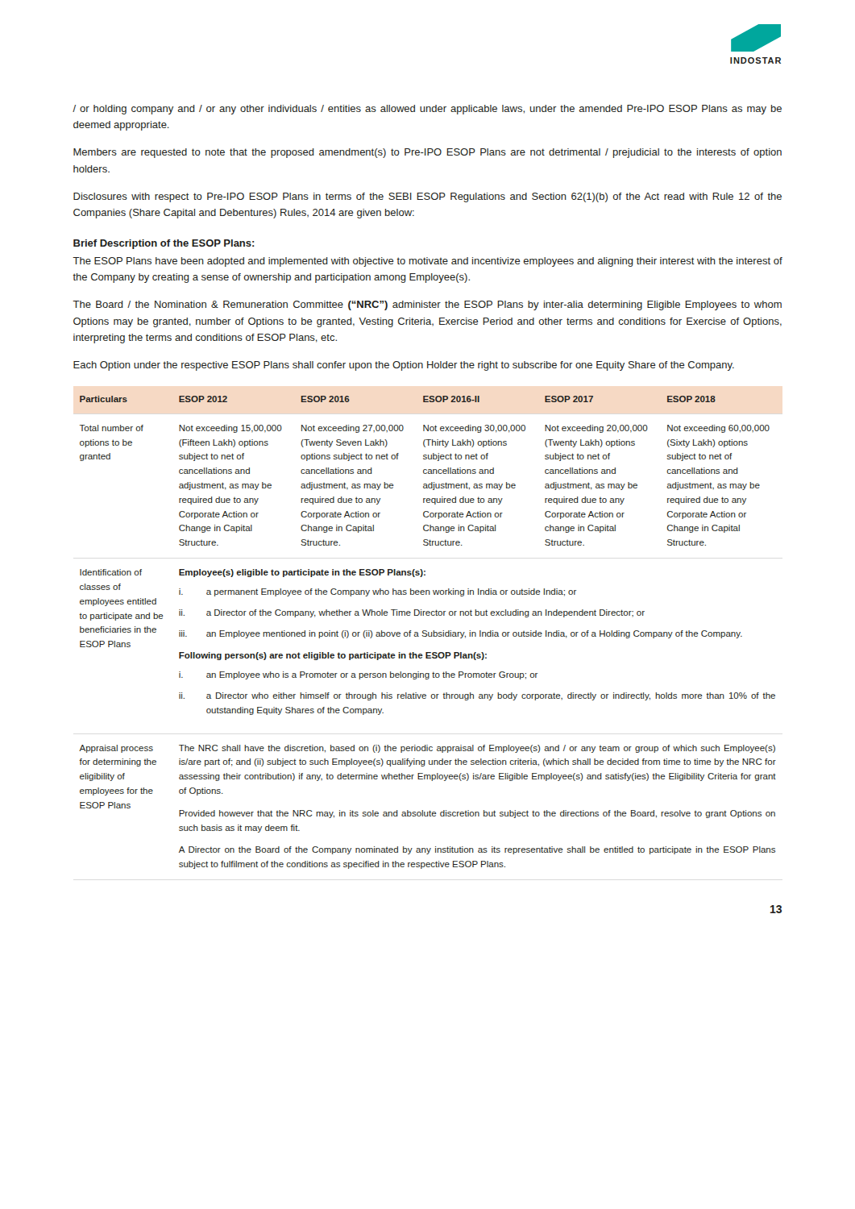INDOSTAR
/ or holding company and / or any other individuals / entities as allowed under applicable laws, under the amended Pre-IPO ESOP Plans as may be deemed appropriate.
Members are requested to note that the proposed amendment(s) to Pre-IPO ESOP Plans are not detrimental / prejudicial to the interests of option holders.
Disclosures with respect to Pre-IPO ESOP Plans in terms of the SEBI ESOP Regulations and Section 62(1)(b) of the Act read with Rule 12 of the Companies (Share Capital and Debentures) Rules, 2014 are given below:
Brief Description of the ESOP Plans:
The ESOP Plans have been adopted and implemented with objective to motivate and incentivize employees and aligning their interest with the interest of the Company by creating a sense of ownership and participation among Employee(s).
The Board / the Nomination & Remuneration Committee (“NRC”) administer the ESOP Plans by inter-alia determining Eligible Employees to whom Options may be granted, number of Options to be granted, Vesting Criteria, Exercise Period and other terms and conditions for Exercise of Options, interpreting the terms and conditions of ESOP Plans, etc.
Each Option under the respective ESOP Plans shall confer upon the Option Holder the right to subscribe for one Equity Share of the Company.
| Particulars | ESOP 2012 | ESOP 2016 | ESOP 2016-II | ESOP 2017 | ESOP 2018 |
| --- | --- | --- | --- | --- | --- |
| Total number of options to be granted | Not exceeding 15,00,000 (Fifteen Lakh) options subject to net of cancellations and adjustment, as may be required due to any Corporate Action or Change in Capital Structure. | Not exceeding 27,00,000 (Twenty Seven Lakh) options subject to net of cancellations and adjustment, as may be required due to any Corporate Action or Change in Capital Structure. | Not exceeding 30,00,000 (Thirty Lakh) options subject to net of cancellations and adjustment, as may be required due to any Corporate Action or Change in Capital Structure. | Not exceeding 20,00,000 (Twenty Lakh) options subject to net of cancellations and adjustment, as may be required due to any Corporate Action or change in Capital Structure. | Not exceeding 60,00,000 (Sixty Lakh) options subject to net of cancellations and adjustment, as may be required due to any Corporate Action or Change in Capital Structure. |
| Identification of classes of employees entitled to participate and be beneficiaries in the ESOP Plans | Employee(s) eligible to participate in the ESOP Plans(s): i. a permanent Employee of the Company who has been working in India or outside India; or ii. a Director of the Company, whether a Whole Time Director or not but excluding an Independent Director; or iii. an Employee mentioned in point (i) or (ii) above of a Subsidiary, in India or outside India, or of a Holding Company of the Company. Following person(s) are not eligible to participate in the ESOP Plan(s): i. an Employee who is a Promoter or a person belonging to the Promoter Group; or ii. a Director who either himself or through his relative or through any body corporate, directly or indirectly, holds more than 10% of the outstanding Equity Shares of the Company. |
| Appraisal process for determining the eligibility of employees for the ESOP Plans | The NRC shall have the discretion, based on (i) the periodic appraisal of Employee(s) and / or any team or group of which such Employee(s) is/are part of; and (ii) subject to such Employee(s) qualifying under the selection criteria, (which shall be decided from time to time by the NRC for assessing their contribution) if any, to determine whether Employee(s) is/are Eligible Employee(s) and satisfy(ies) the Eligibility Criteria for grant of Options. Provided however that the NRC may, in its sole and absolute discretion but subject to the directions of the Board, resolve to grant Options on such basis as it may deem fit. A Director on the Board of the Company nominated by any institution as its representative shall be entitled to participate in the ESOP Plans subject to fulfilment of the conditions as specified in the respective ESOP Plans. |
13